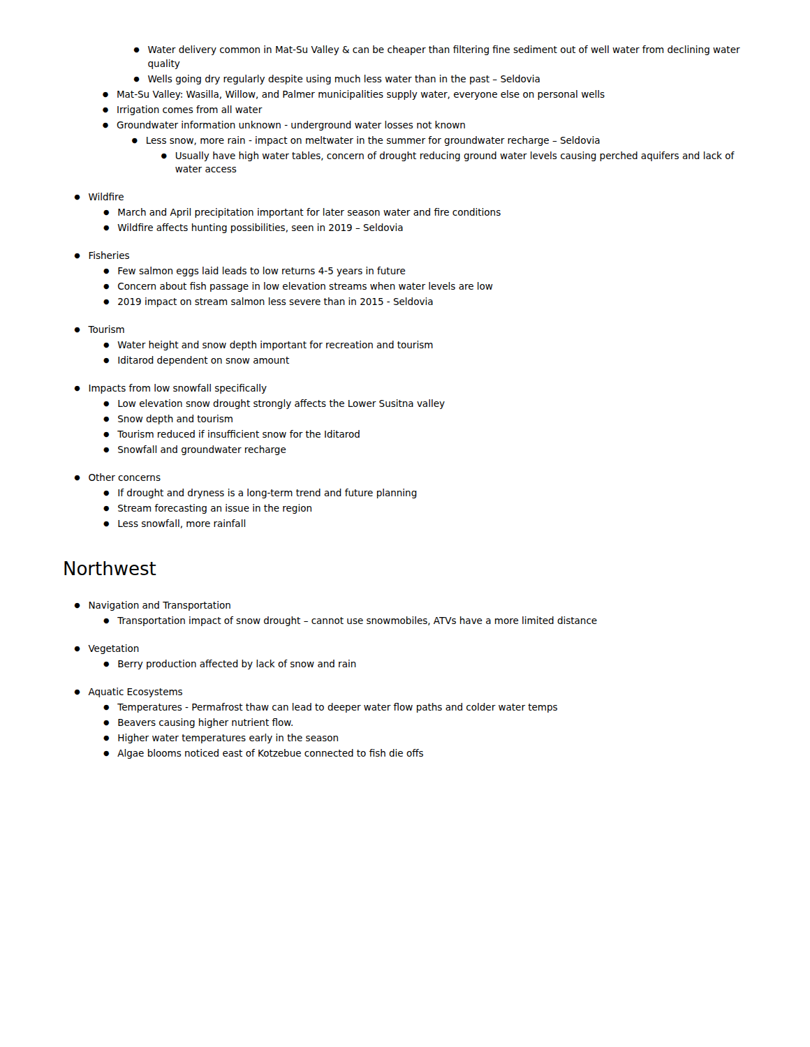Water delivery common in Mat-Su Valley & can be cheaper than filtering fine sediment out of well water from declining water quality
Wells going dry regularly despite using much less water than in the past – Seldovia
Mat-Su Valley: Wasilla, Willow, and Palmer municipalities supply water, everyone else on personal wells
Irrigation comes from all water
Groundwater information unknown - underground water losses not known
Less snow, more rain - impact on meltwater in the summer for groundwater recharge – Seldovia
Usually have high water tables, concern of drought reducing ground water levels causing perched aquifers and lack of water access
Wildfire
March and April precipitation important for later season water and fire conditions
Wildfire affects hunting possibilities, seen in 2019 – Seldovia
Fisheries
Few salmon eggs laid leads to low returns 4-5 years in future
Concern about fish passage in low elevation streams when water levels are low
2019 impact on stream salmon less severe than in 2015 - Seldovia
Tourism
Water height and snow depth important for recreation and tourism
Iditarod dependent on snow amount
Impacts from low snowfall specifically
Low elevation snow drought strongly affects the Lower Susitna valley
Snow depth and tourism
Tourism reduced if insufficient snow for the Iditarod
Snowfall and groundwater recharge
Other concerns
If drought and dryness is a long-term trend and future planning
Stream forecasting an issue in the region
Less snowfall, more rainfall
Northwest
Navigation and Transportation
Transportation impact of snow drought – cannot use snowmobiles, ATVs have a more limited distance
Vegetation
Berry production affected by lack of snow and rain
Aquatic Ecosystems
Temperatures - Permafrost thaw can lead to deeper water flow paths and colder water temps
Beavers causing higher nutrient flow.
Higher water temperatures early in the season
Algae blooms noticed east of Kotzebue connected to fish die offs